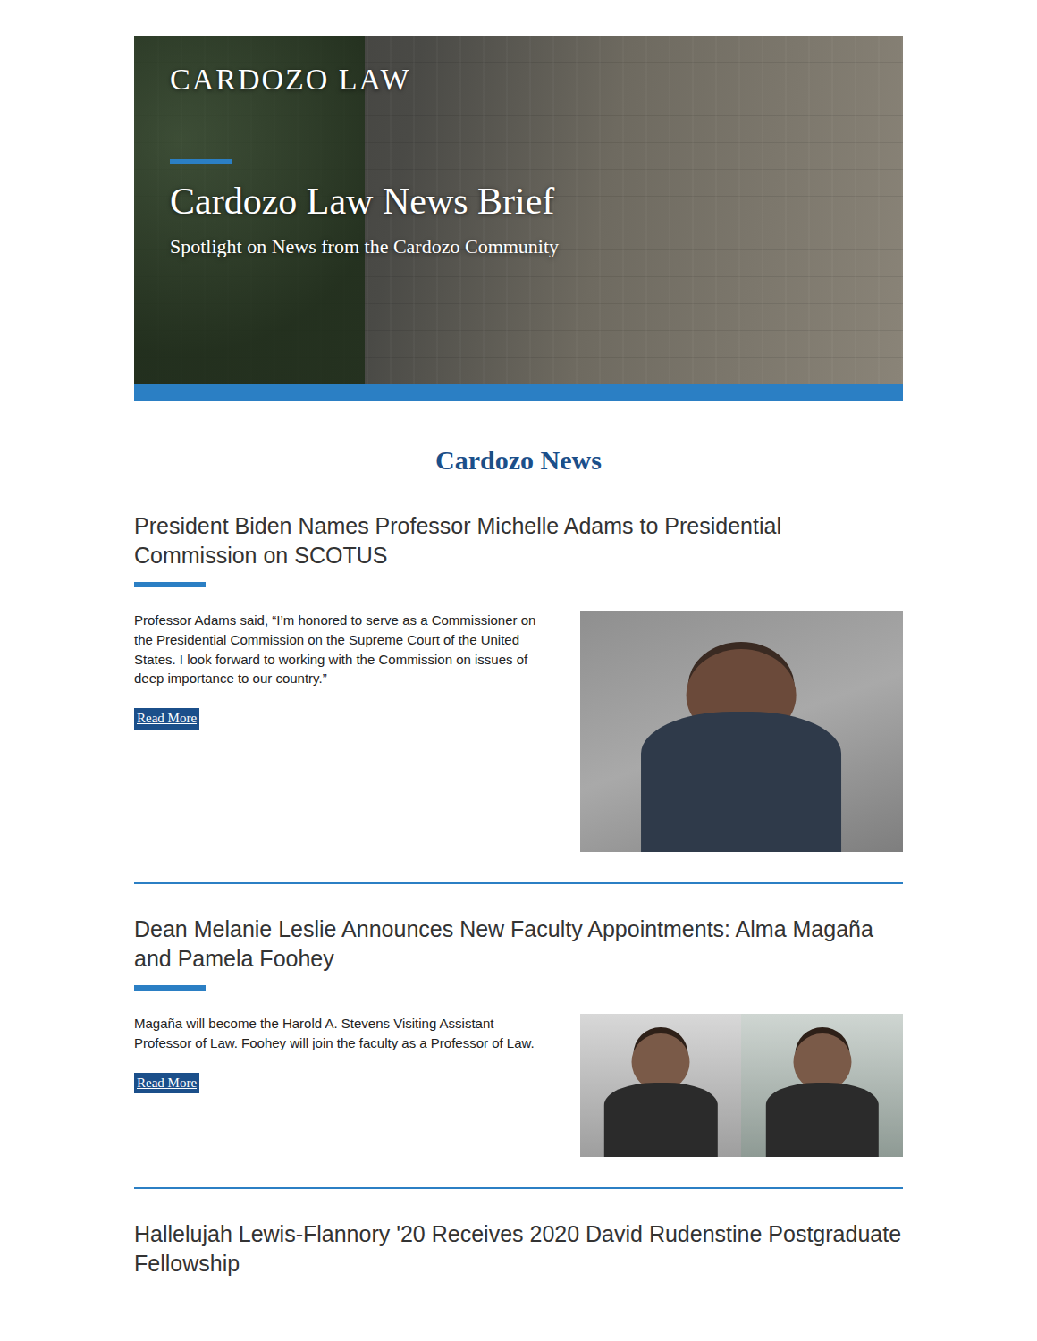CARDOZO LAW
Cardozo Law News Brief
Spotlight on News from the Cardozo Community
Cardozo News
President Biden Names Professor Michelle Adams to Presidential Commission on SCOTUS
Professor Adams said, “I’m honored to serve as a Commissioner on the Presidential Commission on the Supreme Court of the United States. I look forward to working with the Commission on issues of deep importance to our country.”
Read More
Dean Melanie Leslie Announces New Faculty Appointments: Alma Magaña and Pamela Foohey
Magaña will become the Harold A. Stevens Visiting Assistant Professor of Law. Foohey will join the faculty as a Professor of Law.
Read More
Hallelujah Lewis-Flannory '20 Receives 2020 David Rudenstine Postgraduate Fellowship